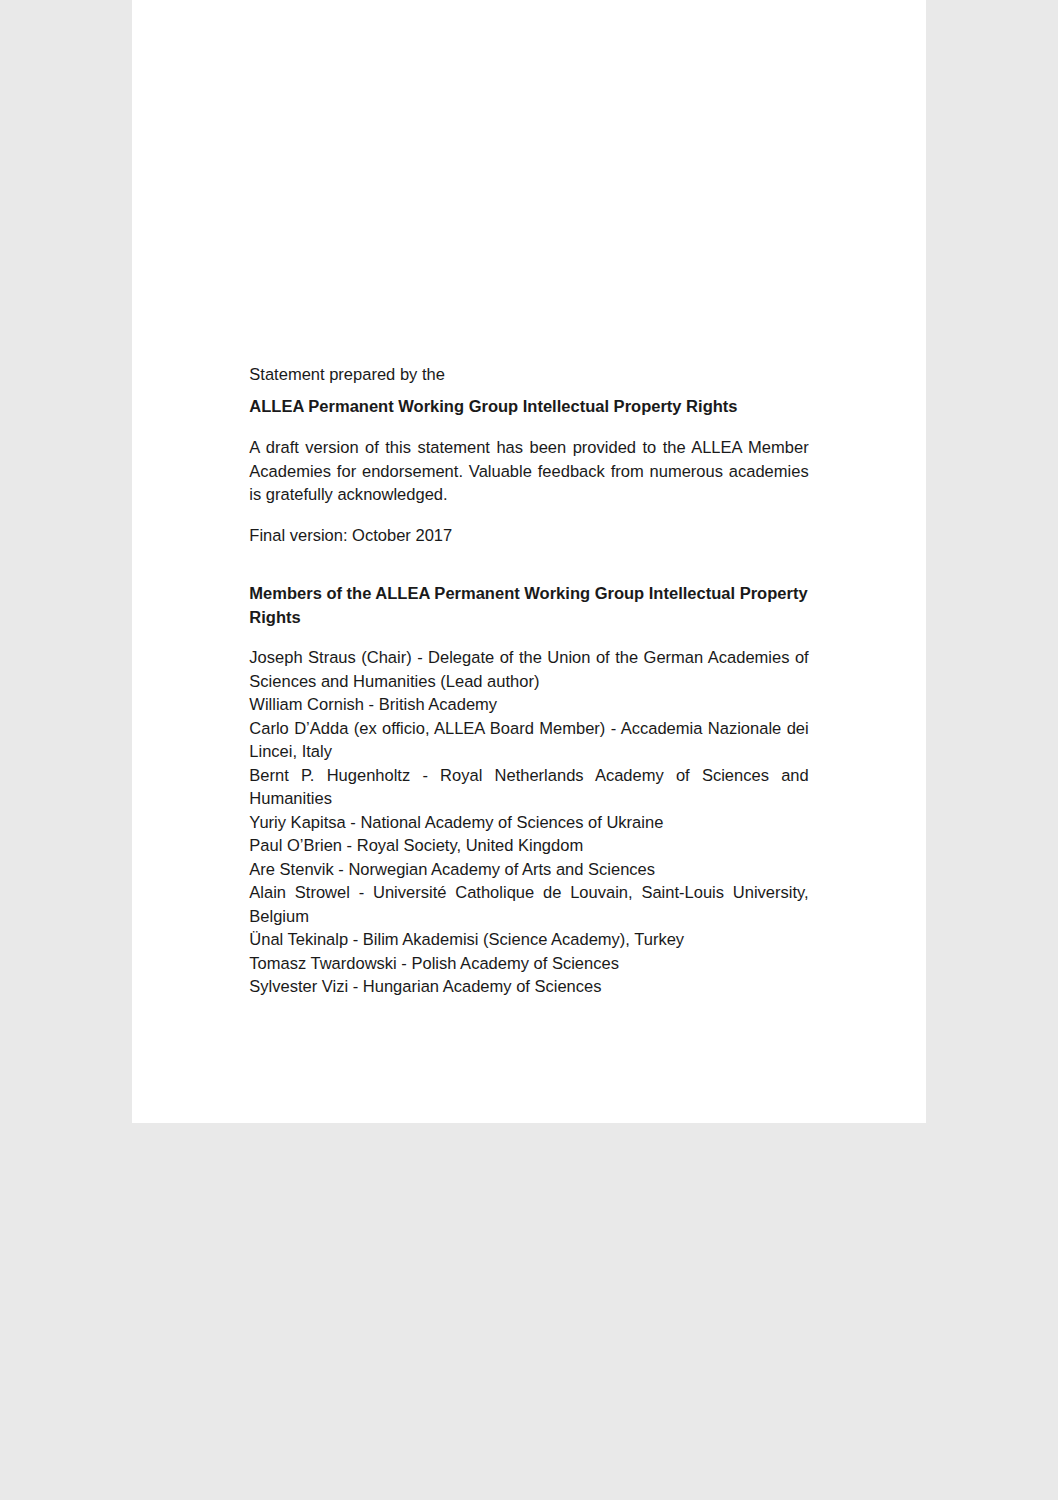Statement prepared by the
ALLEA Permanent Working Group Intellectual Property Rights
A draft version of this statement has been provided to the ALLEA Member Academies for endorsement. Valuable feedback from numerous academies is gratefully acknowledged.
Final version: October 2017
Members of the ALLEA Permanent Working Group Intellectual Property Rights
Joseph Straus (Chair) - Delegate of the Union of the German Academies of Sciences and Humanities (Lead author) William Cornish - British Academy Carlo D’Adda (ex officio, ALLEA Board Member) - Accademia Nazionale dei Lincei, Italy Bernt P. Hugenholtz - Royal Netherlands Academy of Sciences and Humanities Yuriy Kapitsa - National Academy of Sciences of Ukraine Paul O’Brien - Royal Society, United Kingdom Are Stenvik - Norwegian Academy of Arts and Sciences Alain Strowel - Université Catholique de Louvain, Saint-Louis University, Belgium Ünal Tekinalp - Bilim Akademisi (Science Academy), Turkey Tomasz Twardowski - Polish Academy of Sciences Sylvester Vizi - Hungarian Academy of Sciences